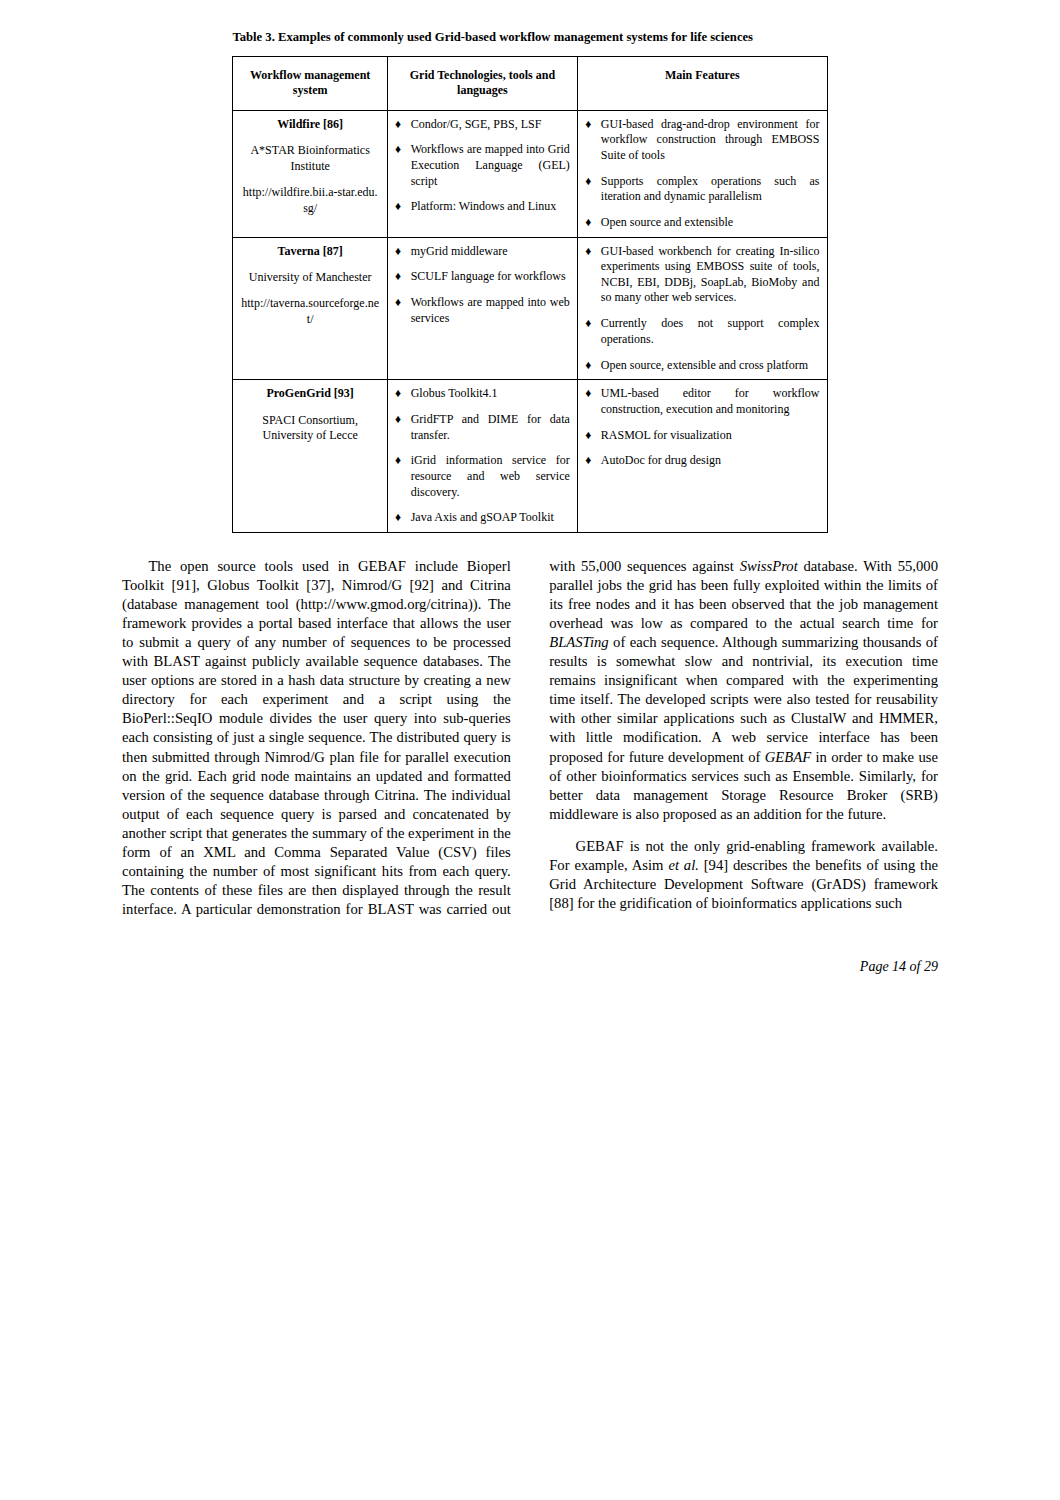Table 3. Examples of commonly used Grid-based workflow management systems for life sciences
| Workflow management system | Grid Technologies, tools and languages | Main Features |
| --- | --- | --- |
| Wildfire [86] A*STAR Bioinformatics Institute http://wildfire.bii.a-star.edu.sg/ | Condor/G, SGE, PBS, LSF Workflows are mapped into Grid Execution Language (GEL) script Platform: Windows and Linux | GUI-based drag-and-drop environment for workflow construction through EMBOSS Suite of tools Supports complex operations such as iteration and dynamic parallelism Open source and extensible |
| Taverna [87] University of Manchester http://taverna.sourceforge.net/ | myGrid middleware SCULF language for workflows Workflows are mapped into web services | GUI-based workbench for creating In-silico experiments using EMBOSS suite of tools, NCBI, EBI, DDBj, SoapLab, BioMoby and so many other web services. Currently does not support complex operations. Open source, extensible and cross platform |
| ProGenGrid [93] SPACI Consortium, University of Lecce | Globus Toolkit4.1 GridFTP and DIME for data transfer. iGrid information service for resource and web service discovery. Java Axis and gSOAP Toolkit | UML-based editor for workflow construction, execution and monitoring RASMOL for visualization AutoDoc for drug design |
The open source tools used in GEBAF include Bioperl Toolkit [91], Globus Toolkit [37], Nimrod/G [92] and Citrina (database management tool (http://www.gmod.org/citrina)). The framework provides a portal based interface that allows the user to submit a query of any number of sequences to be processed with BLAST against publicly available sequence databases. The user options are stored in a hash data structure by creating a new directory for each experiment and a script using the BioPerl::SeqIO module divides the user query into sub-queries each consisting of just a single sequence. The distributed query is then submitted through Nimrod/G plan file for parallel execution on the grid. Each grid node maintains an updated and formatted version of the sequence database through Citrina. The individual output of each sequence query is parsed and concatenated by another script that generates the summary of the experiment in the form of an XML and Comma Separated Value (CSV) files containing the number of most significant hits from each query. The contents of these files are then displayed through the result interface. A particular demonstration for BLAST was carried out with 55,000 sequences against SwissProt database. With 55,000 parallel jobs the grid has been fully exploited within the limits of its free nodes and it has been observed that the job management overhead was low as compared to the actual search time for BLASTing of each sequence. Although summarizing thousands of results is somewhat slow and nontrivial, its execution time remains insignificant when compared with the experimenting time itself. The developed scripts were also tested for reusability with other similar applications such as ClustalW and HMMER, with little modification. A web service interface has been proposed for future development of GEBAF in order to make use of other bioinformatics services such as Ensemble. Similarly, for better data management Storage Resource Broker (SRB) middleware is also proposed as an addition for the future.
GEBAF is not the only grid-enabling framework available. For example, Asim et al. [94] describes the benefits of using the Grid Architecture Development Software (GrADS) framework [88] for the gridification of bioinformatics applications such
Page 14 of 29